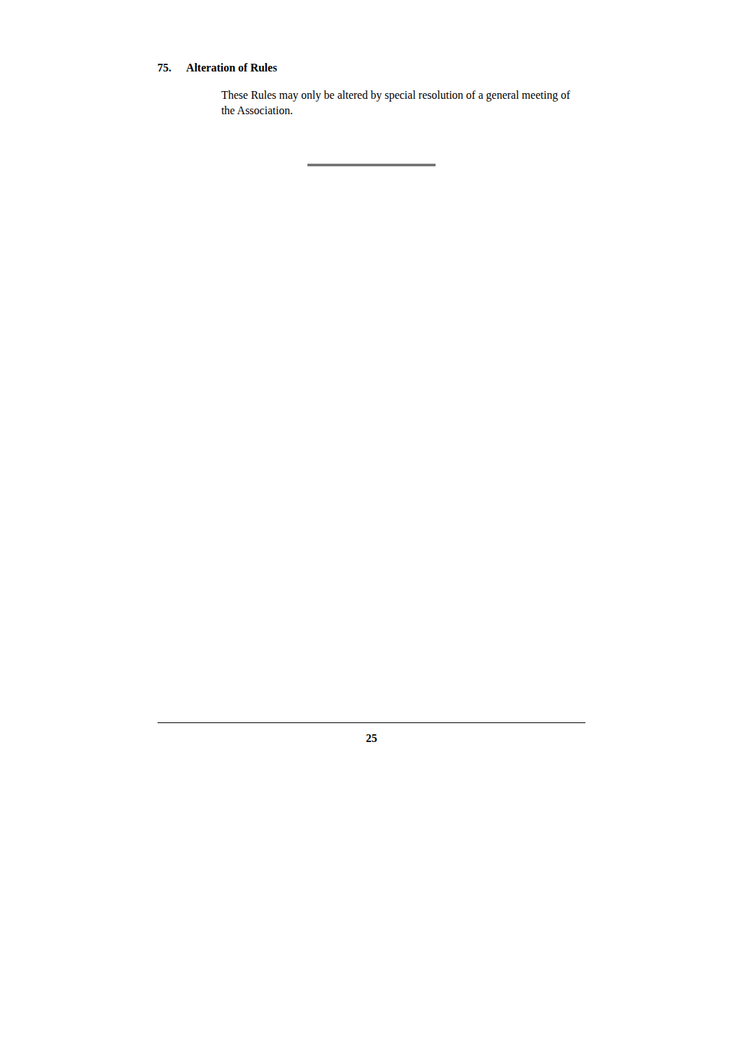75. Alteration of Rules
These Rules may only be altered by special resolution of a general meeting of the Association.
25